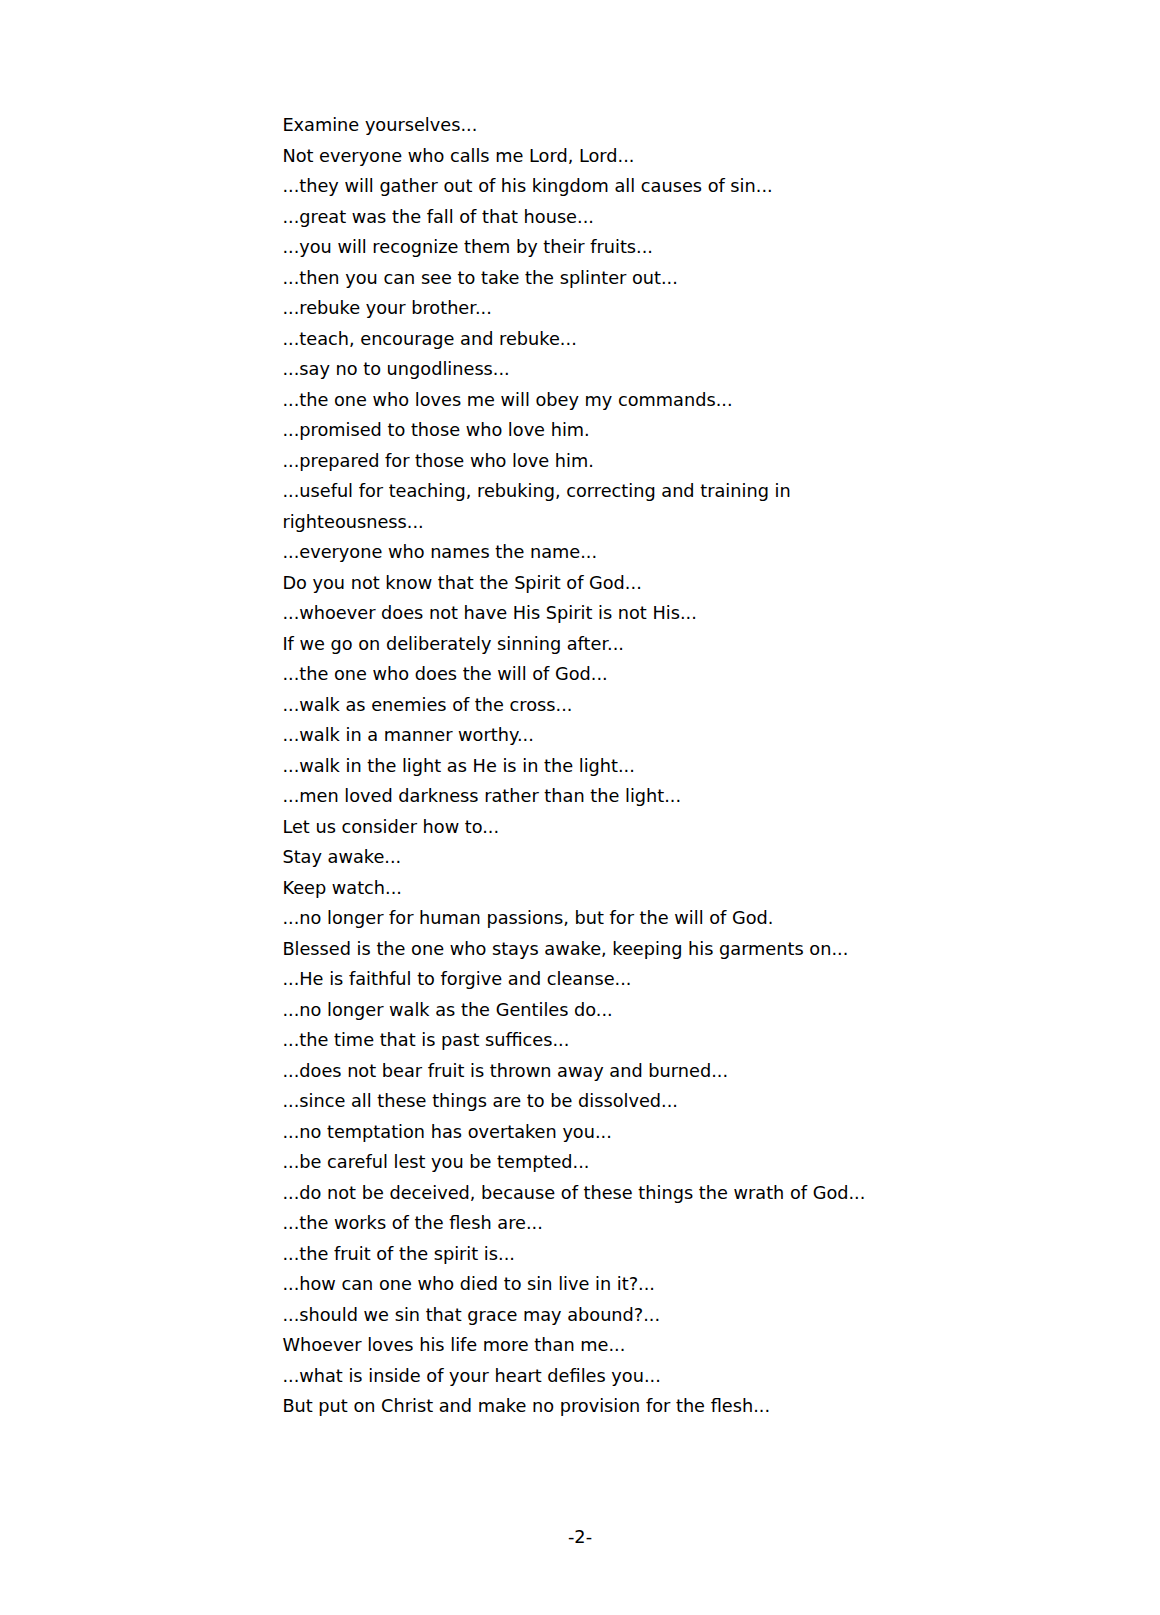Examine yourselves... Not everyone who calls me Lord, Lord... ...they will gather out of his kingdom all causes of sin... ...great was the fall of that house... ...you will recognize them by their fruits... ...then you can see to take the splinter out... ...rebuke your brother... ...teach, encourage and rebuke... ...say no to ungodliness... ...the one who loves me will obey my commands... ...promised to those who love him. ...prepared for those who love him. ...useful for teaching, rebuking, correcting and training in righteousness... ...everyone who names the name... Do you not know that the Spirit of God... ...whoever does not have His Spirit is not His... If we go on deliberately sinning after... ...the one who does the will of God... ...walk as enemies of the cross... ...walk in a manner worthy... ...walk in the light as He is in the light... ...men loved darkness rather than the light... Let us consider how to... Stay awake... Keep watch... ...no longer for human passions, but for the will of God. Blessed is the one who stays awake, keeping his garments on... ...He is faithful to forgive and cleanse... ...no longer walk as the Gentiles do... ...the time that is past suffices... ...does not bear fruit is thrown away and burned... ...since all these things are to be dissolved... ...no temptation has overtaken you... ...be careful lest you be tempted... ...do not be deceived, because of these things the wrath of God... ...the works of the flesh are... ...the fruit of the spirit is... ...how can one who died to sin live in it?... ...should we sin that grace may abound?... Whoever loves his life more than me... ...what is inside of your heart defiles you... But put on Christ and make no provision for the flesh...
-2-